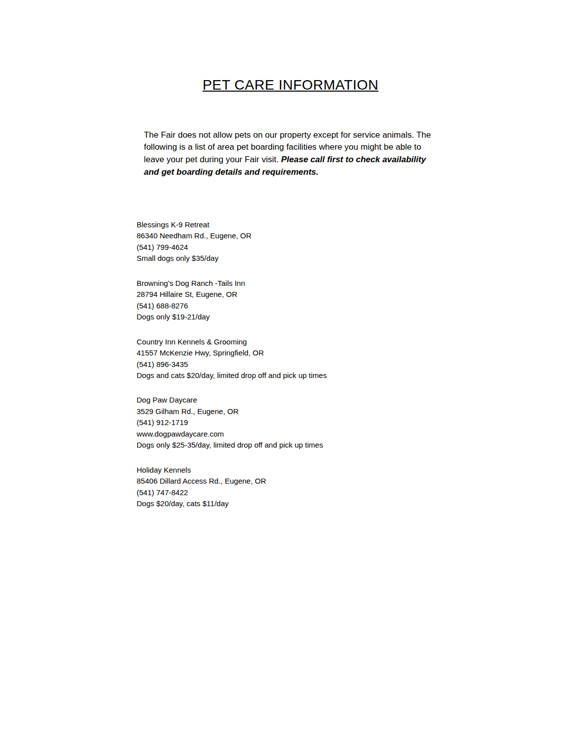PET CARE INFORMATION
The Fair does not allow pets on our property except for service animals. The following is a list of area pet boarding facilities where you might be able to leave your pet during your Fair visit. Please call first to check availability and get boarding details and requirements.
Blessings K-9 Retreat
86340 Needham Rd., Eugene, OR
(541) 799-4624
Small dogs only $35/day
Browning’s Dog Ranch -Tails Inn
28794 Hillaire St, Eugene, OR
(541) 688-8276
Dogs only $19-21/day
Country Inn Kennels & Grooming
41557 McKenzie Hwy, Springfield, OR
(541) 896-3435
Dogs and cats $20/day, limited drop off and pick up times
Dog Paw Daycare
3529 Gilham Rd., Eugene, OR
(541) 912-1719
www.dogpawdaycare.com
Dogs only $25-35/day, limited drop off and pick up times
Holiday Kennels
85406 Dillard Access Rd., Eugene, OR
(541) 747-8422
Dogs $20/day, cats $11/day